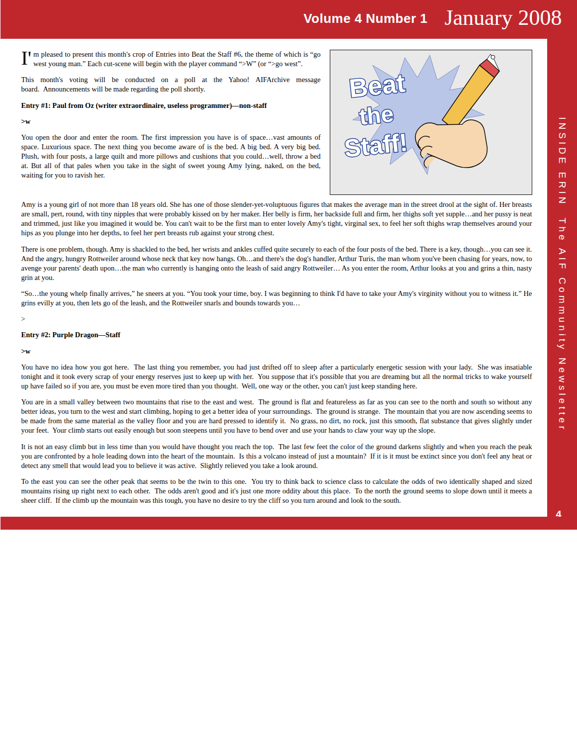Volume 4 Number 1
January 2008
INSIDE ERIN The AIF Community Newsletter
Beat the Staff!
I'm pleased to present this month's crop of Entries into Beat the Staff #6, the theme of which is “go west young man.” Each cut-scene will begin with the player command “>W” (or “>go west”.
This month's voting will be conducted on a poll at the Yahoo! AIFArchive message board. Announcements will be made regarding the poll shortly.
Entry #1: Paul from Oz (writer extraordinaire, useless programmer)—non-staff
>w
You open the door and enter the room. The first impression you have is of space…vast amounts of space. Luxurious space. The next thing you become aware of is the bed. A big bed. A very big bed. Plush, with four posts, a large quilt and more pillows and cushions that you could…well, throw a bed at. But all of that pales when you take in the sight of sweet young Amy lying, naked, on the bed, waiting for you to ravish her.
Amy is a young girl of not more than 18 years old. She has one of those slender-yet-voluptuous figures that makes the average man in the street drool at the sight of. Her breasts are small, pert, round, with tiny nipples that were probably kissed on by her maker. Her belly is firm, her backside full and firm, her thighs soft yet supple…and her pussy is neat and trimmed, just like you imagined it would be. You can't wait to be the first man to enter lovely Amy's tight, virginal sex, to feel her soft thighs wrap themselves around your hips as you plunge into her depths, to feel her pert breasts rub against your strong chest.
There is one problem, though. Amy is shackled to the bed, her wrists and ankles cuffed quite securely to each of the four posts of the bed. There is a key, though…you can see it. And the angry, hungry Rottweiler around whose neck that key now hangs. Oh…and there's the dog's handler, Arthur Turis, the man whom you've been chasing for years, now, to avenge your parents' death upon…the man who currently is hanging onto the leash of said angry Rottweiler… As you enter the room, Arthur looks at you and grins a thin, nasty grin at you.
“So…the young whelp finally arrives,” he sneers at you. “You took your time, boy. I was beginning to think I'd have to take your Amy's virginity without you to witness it.” He grins evilly at you, then lets go of the leash, and the Rottweiler snarls and bounds towards you…
>
Entry #2: Purple Dragon—Staff
>w
You have no idea how you got here. The last thing you remember, you had just drifted off to sleep after a particularly energetic session with your lady. She was insatiable tonight and it took every scrap of your energy reserves just to keep up with her. You suppose that it's possible that you are dreaming but all the normal tricks to wake yourself up have failed so if you are, you must be even more tired than you thought. Well, one way or the other, you can't just keep standing here.
You are in a small valley between two mountains that rise to the east and west. The ground is flat and featureless as far as you can see to the north and south so without any better ideas, you turn to the west and start climbing, hoping to get a better idea of your surroundings. The ground is strange. The mountain that you are now ascending seems to be made from the same material as the valley floor and you are hard pressed to identify it. No grass, no dirt, no rock, just this smooth, flat substance that gives slightly under your feet. Your climb starts out easily enough but soon steepens until you have to bend over and use your hands to claw your way up the slope.
It is not an easy climb but in less time than you would have thought you reach the top. The last few feet the color of the ground darkens slightly and when you reach the peak you are confronted by a hole leading down into the heart of the mountain. Is this a volcano instead of just a mountain? If it is it must be extinct since you don't feel any heat or detect any smell that would lead you to believe it was active. Slightly relieved you take a look around.
To the east you can see the other peak that seems to be the twin to this one. You try to think back to science class to calculate the odds of two identically shaped and sized mountains rising up right next to each other. The odds aren't good and it's just one more oddity about this place. To the north the ground seems to slope down until it meets a sheer cliff. If the climb up the mountain was this tough, you have no desire to try the cliff so you turn around and look to the south.
4